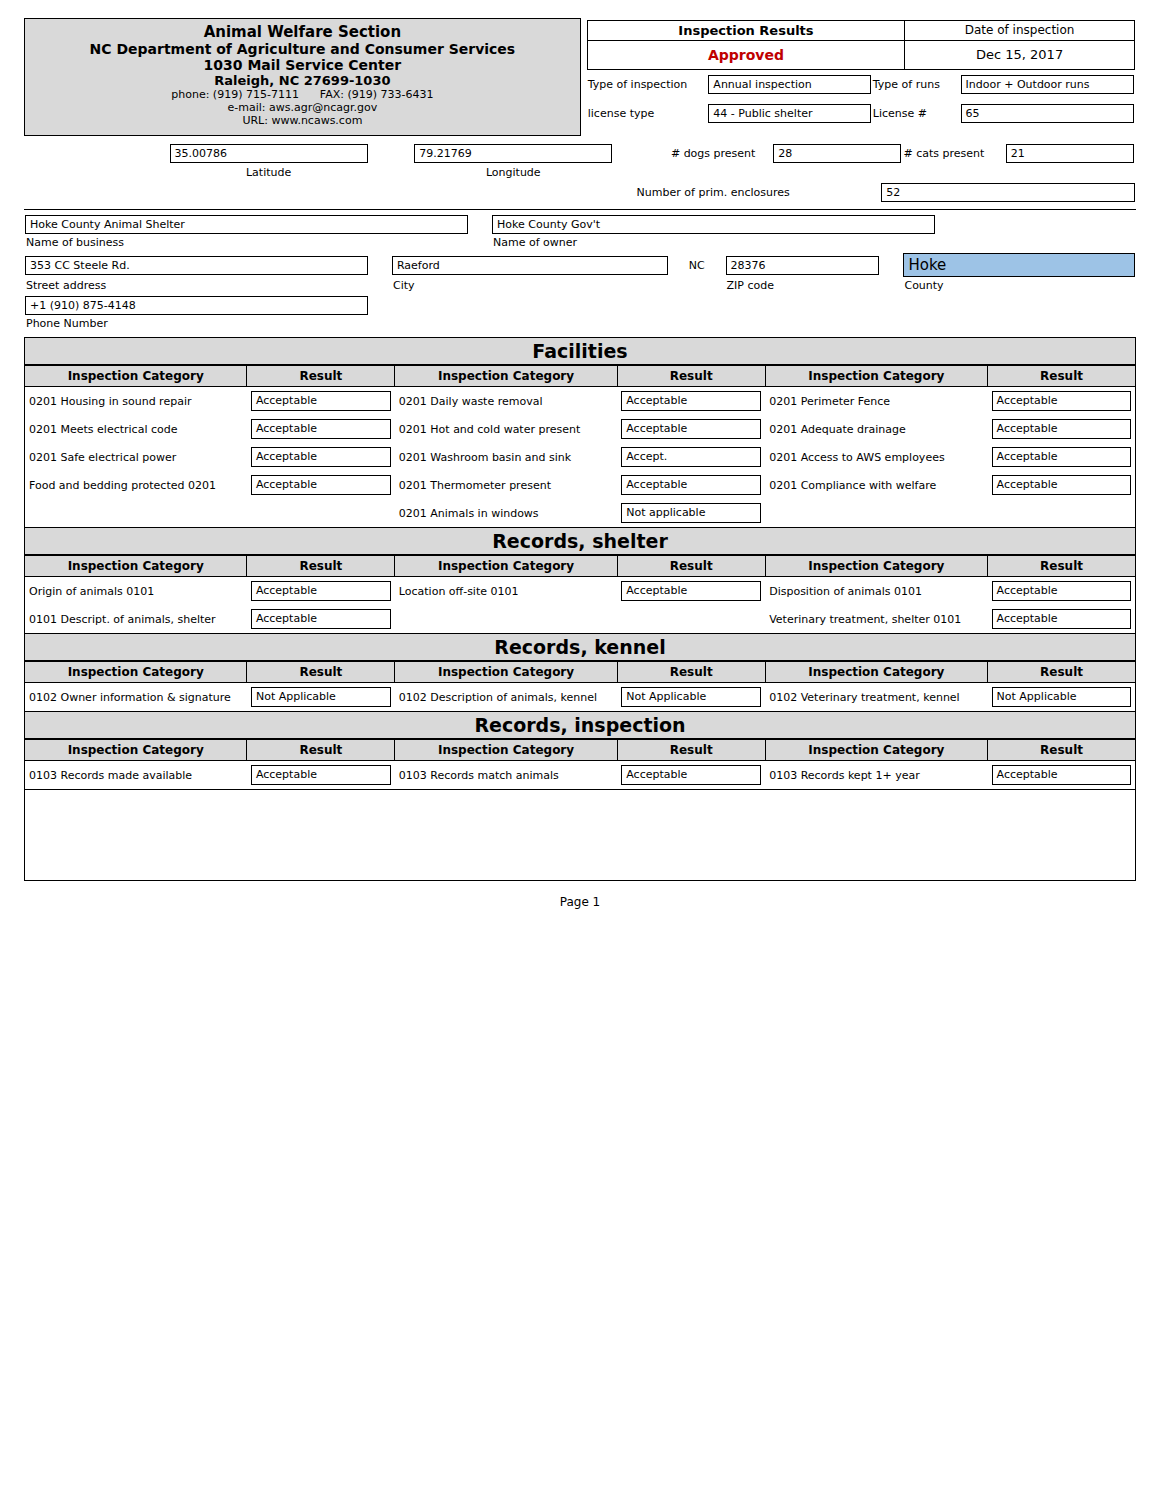| Animal Welfare Section NC Department of Agriculture and Consumer Services 1030 Mail Service Center Raleigh, NC 27699-1030 phone: (919) 715-7111 FAX: (919) 733-6431 e-mail: aws.agr@ncagr.gov URL: www.ncaws.com | / Inspection Results / Date of inspection / / Approved / Dec 15, 2017 / / Type of inspection / Annual inspection / Type of runs / Indoor + Outdoor runs / / license type / 44 - Public shelter / License # / 65 / |
| | 35.00786 | | 79.21769 | | / # dogs present / 28 / # cats present / 21 / |
| | Latitude | | Longitude | | |
| | Number of prim. enclosures | 52 |
| Hoke County Animal Shelter | | Hoke County Gov't | |
| Name of business | | Name of owner | |
| 353 CC Steele Rd. | | Raeford | NC | 28376 | | Hoke |
| Street address | | City | | ZIP code | | County |
| +1 (910) 875-4148 | |
| Phone Number | |
Facilities
| Inspection Category | Result | Inspection Category | Result | Inspection Category | Result |
| --- | --- | --- | --- | --- | --- |
| 0201 Housing in sound repair | Acceptable | 0201 Daily waste removal | Acceptable | 0201 Perimeter Fence | Acceptable |
| 0201 Meets electrical code | Acceptable | 0201 Hot and cold water present | Acceptable | 0201 Adequate drainage | Acceptable |
| 0201 Safe electrical power | Acceptable | 0201 Washroom basin and sink | Accept. | 0201 Access to AWS employees | Acceptable |
| Food and bedding protected 0201 | Acceptable | 0201 Thermometer present | Acceptable | 0201 Compliance with welfare | Acceptable |
| | | 0201 Animals in windows | Not applicable | | |
Records, shelter
| Inspection Category | Result | Inspection Category | Result | Inspection Category | Result |
| --- | --- | --- | --- | --- | --- |
| Origin of animals 0101 | Acceptable | Location off-site 0101 | Acceptable | Disposition of animals 0101 | Acceptable |
| 0101 Descript. of animals, shelter | Acceptable | | | Veterinary treatment, shelter 0101 | Acceptable |
Records, kennel
| Inspection Category | Result | Inspection Category | Result | Inspection Category | Result |
| --- | --- | --- | --- | --- | --- |
| 0102 Owner information & signature | Not Applicable | 0102 Description of animals, kennel | Not Applicable | 0102 Veterinary treatment, kennel | Not Applicable |
Records, inspection
| Inspection Category | Result | Inspection Category | Result | Inspection Category | Result |
| --- | --- | --- | --- | --- | --- |
| 0103 Records made available | Acceptable | 0103 Records match animals | Acceptable | 0103 Records kept 1+ year | Acceptable |
Page 1